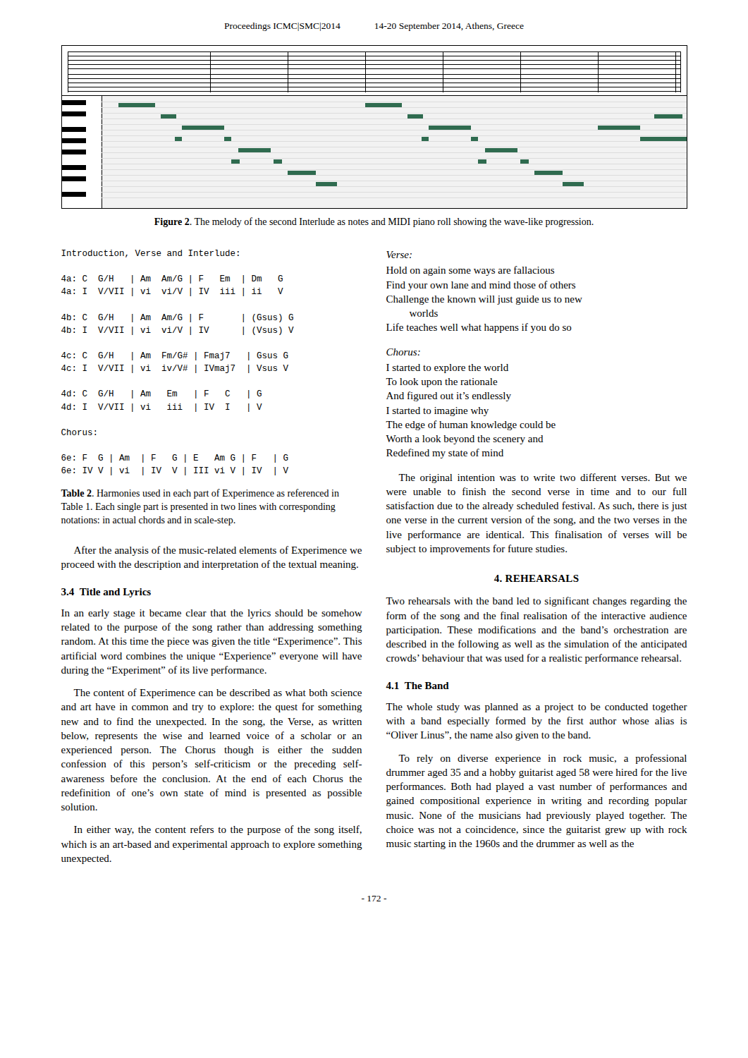Proceedings ICMC|SMC|2014 14-20 September 2014, Athens, Greece
Figure 2. The melody of the second Interlude as notes and MIDI piano roll showing the wave-like progression.
Introduction, Verse and Interlude:

4a: C  G/H   | Am  Am/G | F   Em  | Dm   G
4a: I  V/VII | vi  vi/V | IV  iii | ii   V

4b: C  G/H   | Am  Am/G | F       | (Gsus) G
4b: I  V/VII | vi  vi/V | IV      | (Vsus) V

4c: C  G/H   | Am  Fm/G# | Fmaj7   | Gsus G
4c: I  V/VII | vi  iv/V# | IVmaj7  | Vsus V

4d: C  G/H   | Am   Em   | F   C   | G
4d: I  V/VII | vi   iii  | IV  I   | V

Chorus:

6e: F  G | Am  | F   G | E   Am G | F   | G
6e: IV V | vi  | IV  V | III vi V | IV  | V
Table 2. Harmonies used in each part of Experimence as referenced in Table 1. Each single part is presented in two lines with corresponding notations: in actual chords and in scale-step.
After the analysis of the music-related elements of Experimence we proceed with the description and interpretation of the textual meaning.
3.4 Title and Lyrics
In an early stage it became clear that the lyrics should be somehow related to the purpose of the song rather than addressing something random. At this time the piece was given the title “Experimence”. This artificial word combines the unique “Experience” everyone will have during the “Experiment” of its live performance.
The content of Experimence can be described as what both science and art have in common and try to explore: the quest for something new and to find the unexpected. In the song, the Verse, as written below, represents the wise and learned voice of a scholar or an experienced person. The Chorus though is either the sudden confession of this person’s self-criticism or the preceding self-awareness before the conclusion. At the end of each Chorus the redefinition of one’s own state of mind is presented as possible solution.
In either way, the content refers to the purpose of the song itself, which is an art-based and experimental approach to explore something unexpected.
Verse:
Hold on again some ways are fallacious
Find your own lane and mind those of others
Challenge the known will just guide us to new
worlds
Life teaches well what happens if you do so
Chorus:
I started to explore the world
To look upon the rationale
And figured out it’s endlessly
I started to imagine why
The edge of human knowledge could be
Worth a look beyond the scenery and
Redefined my state of mind
The original intention was to write two different verses. But we were unable to finish the second verse in time and to our full satisfaction due to the already scheduled festival. As such, there is just one verse in the current version of the song, and the two verses in the live performance are identical. This finalisation of verses will be subject to improvements for future studies.
4. REHEARSALS
Two rehearsals with the band led to significant changes regarding the form of the song and the final realisation of the interactive audience participation. These modifications and the band’s orchestration are described in the following as well as the simulation of the anticipated crowds’ behaviour that was used for a realistic performance rehearsal.
4.1 The Band
The whole study was planned as a project to be conducted together with a band especially formed by the first author whose alias is “Oliver Linus”, the name also given to the band.
To rely on diverse experience in rock music, a professional drummer aged 35 and a hobby guitarist aged 58 were hired for the live performances. Both had played a vast number of performances and gained compositional experience in writing and recording popular music. None of the musicians had previously played together. The choice was not a coincidence, since the guitarist grew up with rock music starting in the 1960s and the drummer as well as the
- 172 -